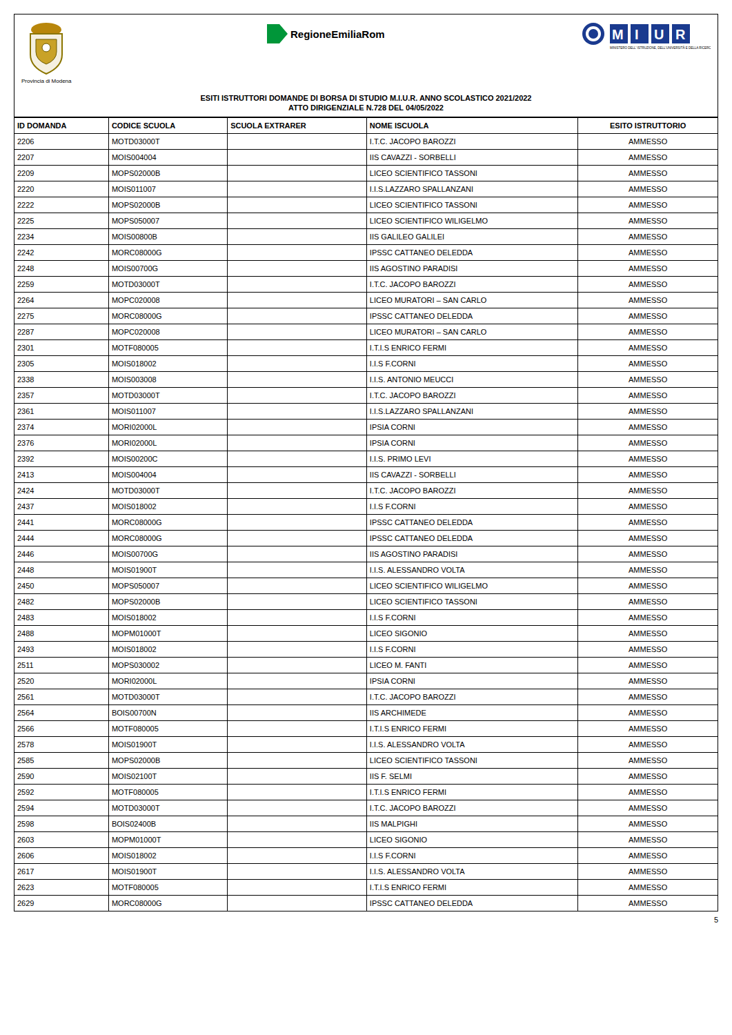Provincia di Modena
RegioneEmiliaRomagna
M I U R MINISTERO DELL' ISTRUZIONE, DELL'UNIVERSITÀ E DELLA RICERCA
ESITI ISTRUTTORI DOMANDE DI BORSA DI STUDIO M.I.U.R. ANNO SCOLASTICO 2021/2022
ATTO DIRIGENZIALE N.728 DEL 04/05/2022
| ID DOMANDA | CODICE SCUOLA | SCUOLA EXTRARER | NOME ISCUOLA | ESITO ISTRUTTORIO |
| --- | --- | --- | --- | --- |
| 2206 | MOTD03000T | | I.T.C. JACOPO BAROZZI | AMMESSO |
| 2207 | MOIS004004 | | IIS CAVAZZI - SORBELLI | AMMESSO |
| 2209 | MOPS02000B | | LICEO SCIENTIFICO TASSONI | AMMESSO |
| 2220 | MOIS011007 | | I.I.S.LAZZARO SPALLANZANI | AMMESSO |
| 2222 | MOPS02000B | | LICEO SCIENTIFICO TASSONI | AMMESSO |
| 2225 | MOPS050007 | | LICEO SCIENTIFICO WILIGELMO | AMMESSO |
| 2234 | MOIS00800B | | IIS GALILEO GALILEI | AMMESSO |
| 2242 | MORC08000G | | IPSSC CATTANEO DELEDDA | AMMESSO |
| 2248 | MOIS00700G | | IIS AGOSTINO PARADISI | AMMESSO |
| 2259 | MOTD03000T | | I.T.C. JACOPO BAROZZI | AMMESSO |
| 2264 | MOPC020008 | | LICEO MURATORI – SAN CARLO | AMMESSO |
| 2275 | MORC08000G | | IPSSC CATTANEO DELEDDA | AMMESSO |
| 2287 | MOPC020008 | | LICEO MURATORI – SAN CARLO | AMMESSO |
| 2301 | MOTF080005 | | I.T.I.S ENRICO FERMI | AMMESSO |
| 2305 | MOIS018002 | | I.I.S F.CORNI | AMMESSO |
| 2338 | MOIS003008 | | I.I.S. ANTONIO MEUCCI | AMMESSO |
| 2357 | MOTD03000T | | I.T.C. JACOPO BAROZZI | AMMESSO |
| 2361 | MOIS011007 | | I.I.S.LAZZARO SPALLANZANI | AMMESSO |
| 2374 | MORI02000L | | IPSIA CORNI | AMMESSO |
| 2376 | MORI02000L | | IPSIA CORNI | AMMESSO |
| 2392 | MOIS00200C | | I.I.S. PRIMO LEVI | AMMESSO |
| 2413 | MOIS004004 | | IIS CAVAZZI - SORBELLI | AMMESSO |
| 2424 | MOTD03000T | | I.T.C. JACOPO BAROZZI | AMMESSO |
| 2437 | MOIS018002 | | I.I.S F.CORNI | AMMESSO |
| 2441 | MORC08000G | | IPSSC CATTANEO DELEDDA | AMMESSO |
| 2444 | MORC08000G | | IPSSC CATTANEO DELEDDA | AMMESSO |
| 2446 | MOIS00700G | | IIS AGOSTINO PARADISI | AMMESSO |
| 2448 | MOIS01900T | | I.I.S. ALESSANDRO VOLTA | AMMESSO |
| 2450 | MOPS050007 | | LICEO SCIENTIFICO WILIGELMO | AMMESSO |
| 2482 | MOPS02000B | | LICEO SCIENTIFICO TASSONI | AMMESSO |
| 2483 | MOIS018002 | | I.I.S F.CORNI | AMMESSO |
| 2488 | MOPM01000T | | LICEO SIGONIO | AMMESSO |
| 2493 | MOIS018002 | | I.I.S F.CORNI | AMMESSO |
| 2511 | MOPS030002 | | LICEO M. FANTI | AMMESSO |
| 2520 | MORI02000L | | IPSIA CORNI | AMMESSO |
| 2561 | MOTD03000T | | I.T.C. JACOPO BAROZZI | AMMESSO |
| 2564 | BOIS00700N | | IIS ARCHIMEDE | AMMESSO |
| 2566 | MOTF080005 | | I.T.I.S ENRICO FERMI | AMMESSO |
| 2578 | MOIS01900T | | I.I.S. ALESSANDRO VOLTA | AMMESSO |
| 2585 | MOPS02000B | | LICEO SCIENTIFICO TASSONI | AMMESSO |
| 2590 | MOIS02100T | | IIS F. SELMI | AMMESSO |
| 2592 | MOTF080005 | | I.T.I.S ENRICO FERMI | AMMESSO |
| 2594 | MOTD03000T | | I.T.C. JACOPO BAROZZI | AMMESSO |
| 2598 | BOIS02400B | | IIS MALPIGHI | AMMESSO |
| 2603 | MOPM01000T | | LICEO SIGONIO | AMMESSO |
| 2606 | MOIS018002 | | I.I.S F.CORNI | AMMESSO |
| 2617 | MOIS01900T | | I.I.S. ALESSANDRO VOLTA | AMMESSO |
| 2623 | MOTF080005 | | I.T.I.S ENRICO FERMI | AMMESSO |
| 2629 | MORC08000G | | IPSSC CATTANEO DELEDDA | AMMESSO |
5